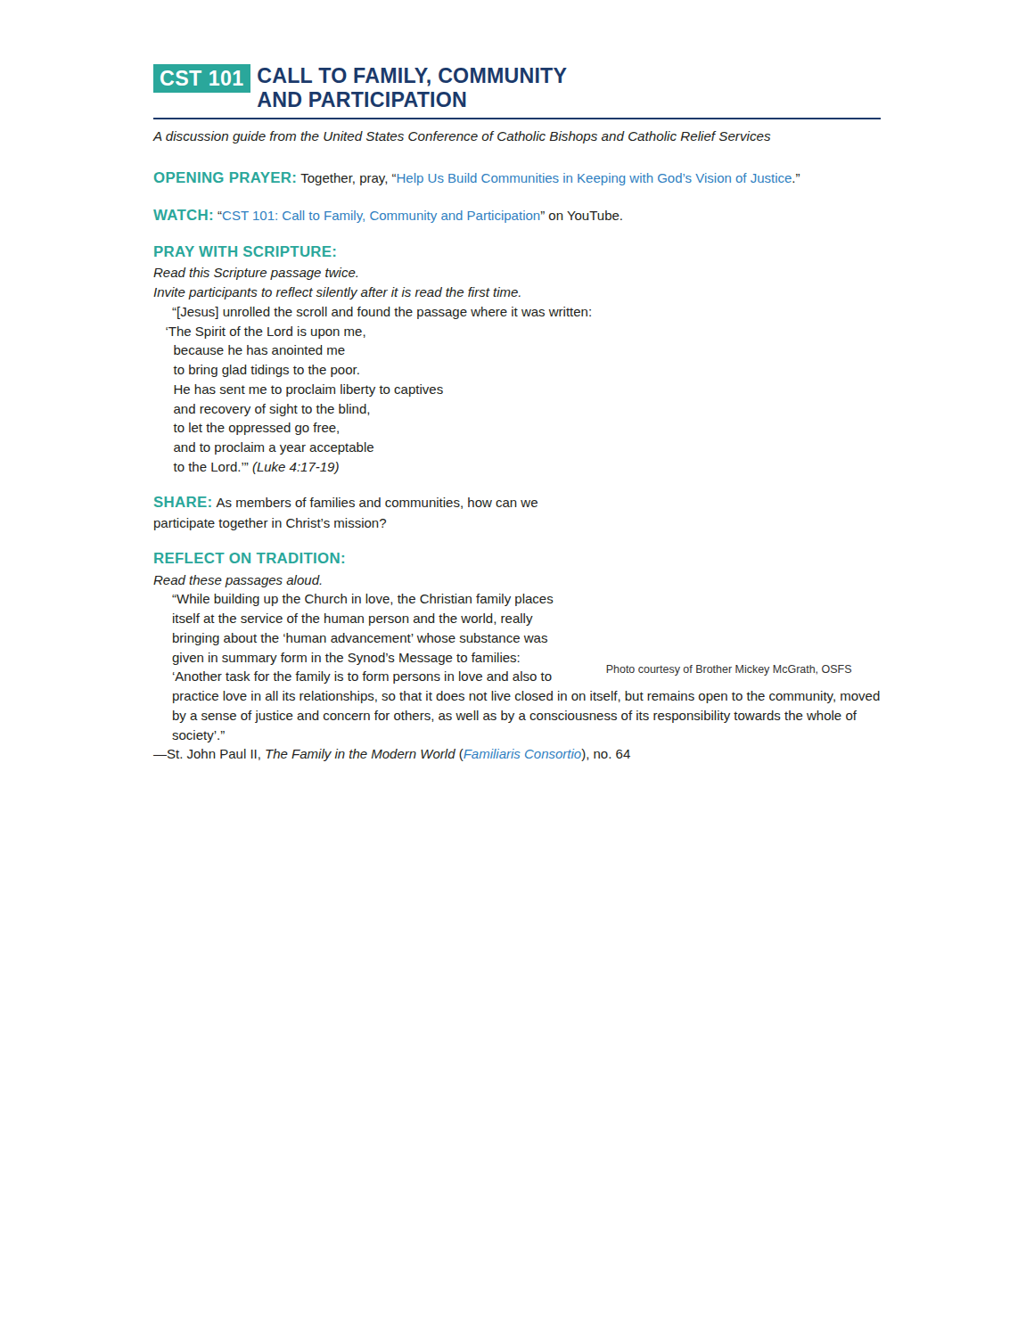CST 101
Call to Family, Community
and Participation
A discussion guide from the United States Conference of Catholic Bishops and Catholic Relief Services
Opening Prayer:
Together, pray, “Help Us Build Communities in Keeping with God’s Vision of Justice.”
Watch:
“CST 101: Call to Family, Community and Participation” on YouTube.
Pray with Scripture:
Read this Scripture passage twice.
Invite participants to reflect silently after it is read the first time.
“[Jesus] unrolled the scroll and found the passage where it was written:
Photo courtesy of Brother Mickey McGrath, OSFS
‘The Spirit of the Lord is upon me,
because he has anointed me
to bring glad tidings to the poor.
He has sent me to proclaim liberty to captives
and recovery of sight to the blind,
to let the oppressed go free,
and to proclaim a year acceptable
to the Lord.’” (Luke 4:17-19)
Share:
As members of families and communities, how can we participate together in Christ’s mission?
Reflect on Tradition:
Read these passages aloud.
“While building up the Church in love, the Christian family places itself at the service of the human person and the world, really bringing about the ‘human advancement’ whose substance was given in summary form in the Synod’s Message to families: ‘Another task for the family is to form persons in love and also to practice love in all its relationships, so that it does not live closed in on itself, but remains open to the community, moved by a sense of justice and concern for others, as well as by a consciousness of its responsibility towards the whole of society’.”
—St. John Paul II, The Family in the Modern World (Familiaris Consortio), no. 64